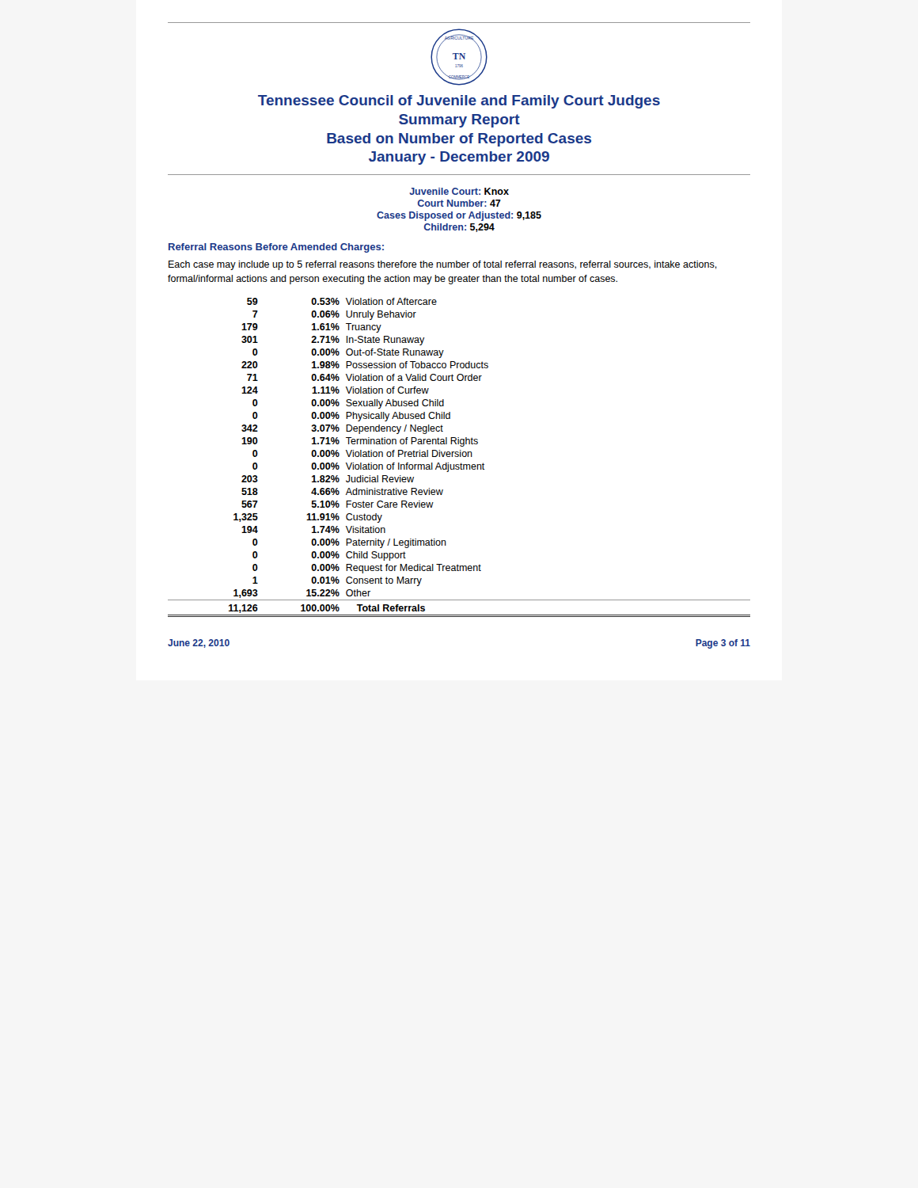AGRICULTURE COMMERCE TN 1796
Tennessee Council of Juvenile and Family Court Judges
Summary Report
Based on Number of Reported Cases
January - December 2009
Juvenile Court: Knox
Court Number: 47
Cases Disposed or Adjusted: 9,185
Children: 5,294
Referral Reasons Before Amended Charges:
Each case may include up to 5 referral reasons therefore the number of total referral reasons, referral sources, intake actions, formal/informal actions and person executing the action may be greater than the total number of cases.
| 59 | 0.53% | Violation of Aftercare |
| 7 | 0.06% | Unruly Behavior |
| 179 | 1.61% | Truancy |
| 301 | 2.71% | In-State Runaway |
| 0 | 0.00% | Out-of-State Runaway |
| 220 | 1.98% | Possession of Tobacco Products |
| 71 | 0.64% | Violation of a Valid Court Order |
| 124 | 1.11% | Violation of Curfew |
| 0 | 0.00% | Sexually Abused Child |
| 0 | 0.00% | Physically Abused Child |
| 342 | 3.07% | Dependency / Neglect |
| 190 | 1.71% | Termination of Parental Rights |
| 0 | 0.00% | Violation of Pretrial Diversion |
| 0 | 0.00% | Violation of Informal Adjustment |
| 203 | 1.82% | Judicial Review |
| 518 | 4.66% | Administrative Review |
| 567 | 5.10% | Foster Care Review |
| 1,325 | 11.91% | Custody |
| 194 | 1.74% | Visitation |
| 0 | 0.00% | Paternity / Legitimation |
| 0 | 0.00% | Child Support |
| 0 | 0.00% | Request for Medical Treatment |
| 1 | 0.01% | Consent to Marry |
| 1,693 | 15.22% | Other |
| 11,126 | 100.00% | Total Referrals |
June 22, 2010 Page 3 of 11